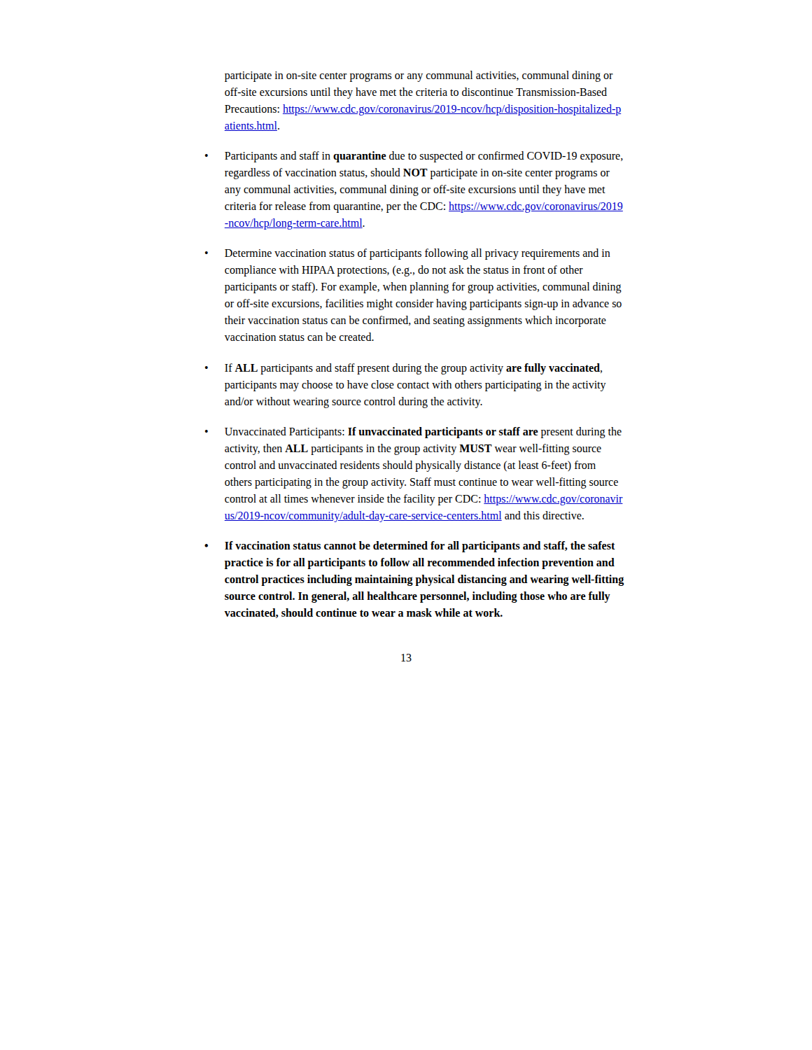participate in on-site center programs or any communal activities, communal dining or off-site excursions until they have met the criteria to discontinue Transmission-Based Precautions: https://www.cdc.gov/coronavirus/2019-ncov/hcp/disposition-hospitalized-patients.html.
Participants and staff in quarantine due to suspected or confirmed COVID-19 exposure, regardless of vaccination status, should NOT participate in on-site center programs or any communal activities, communal dining or off-site excursions until they have met criteria for release from quarantine, per the CDC: https://www.cdc.gov/coronavirus/2019-ncov/hcp/long-term-care.html.
Determine vaccination status of participants following all privacy requirements and in compliance with HIPAA protections, (e.g., do not ask the status in front of other participants or staff). For example, when planning for group activities, communal dining or off-site excursions, facilities might consider having participants sign-up in advance so their vaccination status can be confirmed, and seating assignments which incorporate vaccination status can be created.
If ALL participants and staff present during the group activity are fully vaccinated, participants may choose to have close contact with others participating in the activity and/or without wearing source control during the activity.
Unvaccinated Participants: If unvaccinated participants or staff are present during the activity, then ALL participants in the group activity MUST wear well-fitting source control and unvaccinated residents should physically distance (at least 6-feet) from others participating in the group activity. Staff must continue to wear well-fitting source control at all times whenever inside the facility per CDC: https://www.cdc.gov/coronavirus/2019-ncov/community/adult-day-care-service-centers.html and this directive.
If vaccination status cannot be determined for all participants and staff, the safest practice is for all participants to follow all recommended infection prevention and control practices including maintaining physical distancing and wearing well-fitting source control. In general, all healthcare personnel, including those who are fully vaccinated, should continue to wear a mask while at work.
13